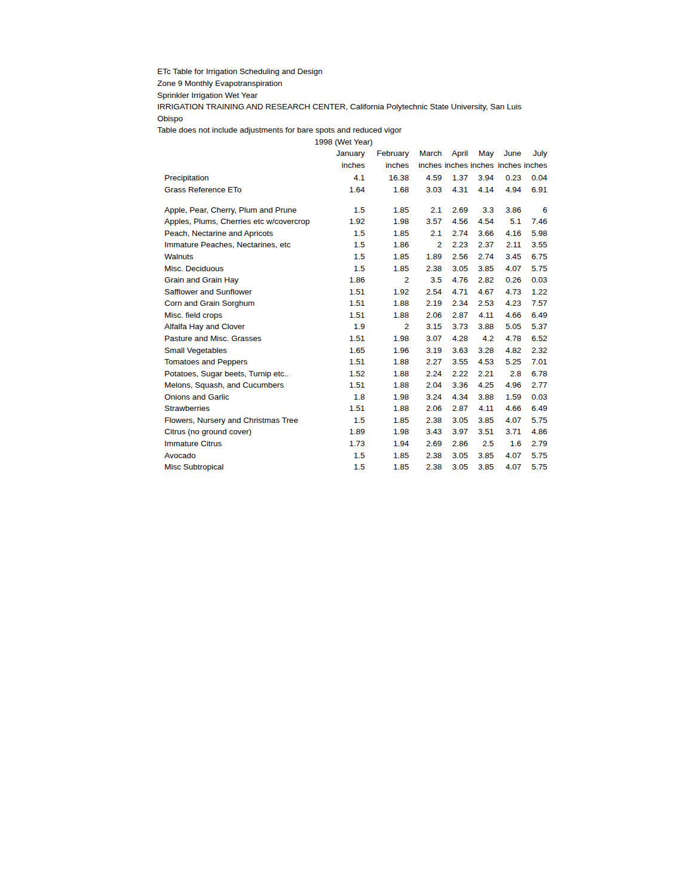ETc Table for Irrigation Scheduling and Design
Zone 9 Monthly Evapotranspiration
Sprinkler Irrigation Wet Year
IRRIGATION TRAINING AND RESEARCH CENTER, California Polytechnic State University, San Luis Obispo
Table does not include adjustments for bare spots and reduced vigor
1998 (Wet Year)
| | January | February | March | April | May | June | July |
| --- | --- | --- | --- | --- | --- | --- | --- |
| | inches | inches | inches | inches | inches | inches | inches |
| Precipitation | 4.1 | 16.38 | 4.59 | 1.37 | 3.94 | 0.23 | 0.04 |
| Grass Reference ETo | 1.64 | 1.68 | 3.03 | 4.31 | 4.14 | 4.94 | 6.91 |
| Apple, Pear, Cherry, Plum and Prune | 1.5 | 1.85 | 2.1 | 2.69 | 3.3 | 3.86 | 6 |
| Apples, Plums, Cherries etc w/covercrop | 1.92 | 1.98 | 3.57 | 4.56 | 4.54 | 5.1 | 7.46 |
| Peach, Nectarine and Apricots | 1.5 | 1.85 | 2.1 | 2.74 | 3.66 | 4.16 | 5.98 |
| Immature Peaches, Nectarines, etc | 1.5 | 1.86 | 2 | 2.23 | 2.37 | 2.11 | 3.55 |
| Walnuts | 1.5 | 1.85 | 1.89 | 2.56 | 2.74 | 3.45 | 6.75 |
| Misc. Deciduous | 1.5 | 1.85 | 2.38 | 3.05 | 3.85 | 4.07 | 5.75 |
| Grain and Grain Hay | 1.86 | 2 | 3.5 | 4.76 | 2.82 | 0.26 | 0.03 |
| Safflower and Sunflower | 1.51 | 1.92 | 2.54 | 4.71 | 4.67 | 4.73 | 1.22 |
| Corn and Grain Sorghum | 1.51 | 1.88 | 2.19 | 2.34 | 2.53 | 4.23 | 7.57 |
| Misc. field crops | 1.51 | 1.88 | 2.06 | 2.87 | 4.11 | 4.66 | 6.49 |
| Alfalfa Hay and Clover | 1.9 | 2 | 3.15 | 3.73 | 3.88 | 5.05 | 5.37 |
| Pasture and Misc. Grasses | 1.51 | 1.98 | 3.07 | 4.28 | 4.2 | 4.78 | 6.52 |
| Small Vegetables | 1.65 | 1.96 | 3.19 | 3.63 | 3.28 | 4.82 | 2.32 |
| Tomatoes and Peppers | 1.51 | 1.88 | 2.27 | 3.55 | 4.53 | 5.25 | 7.01 |
| Potatoes, Sugar beets, Turnip etc.. | 1.52 | 1.88 | 2.24 | 2.22 | 2.21 | 2.8 | 6.78 |
| Melons, Squash, and Cucumbers | 1.51 | 1.88 | 2.04 | 3.36 | 4.25 | 4.96 | 2.77 |
| Onions and Garlic | 1.8 | 1.98 | 3.24 | 4.34 | 3.88 | 1.59 | 0.03 |
| Strawberries | 1.51 | 1.88 | 2.06 | 2.87 | 4.11 | 4.66 | 6.49 |
| Flowers, Nursery and Christmas Tree | 1.5 | 1.85 | 2.38 | 3.05 | 3.85 | 4.07 | 5.75 |
| Citrus (no ground cover) | 1.89 | 1.98 | 3.43 | 3.97 | 3.51 | 3.71 | 4.86 |
| Immature Citrus | 1.73 | 1.94 | 2.69 | 2.86 | 2.5 | 1.6 | 2.79 |
| Avocado | 1.5 | 1.85 | 2.38 | 3.05 | 3.85 | 4.07 | 5.75 |
| Misc Subtropical | 1.5 | 1.85 | 2.38 | 3.05 | 3.85 | 4.07 | 5.75 |